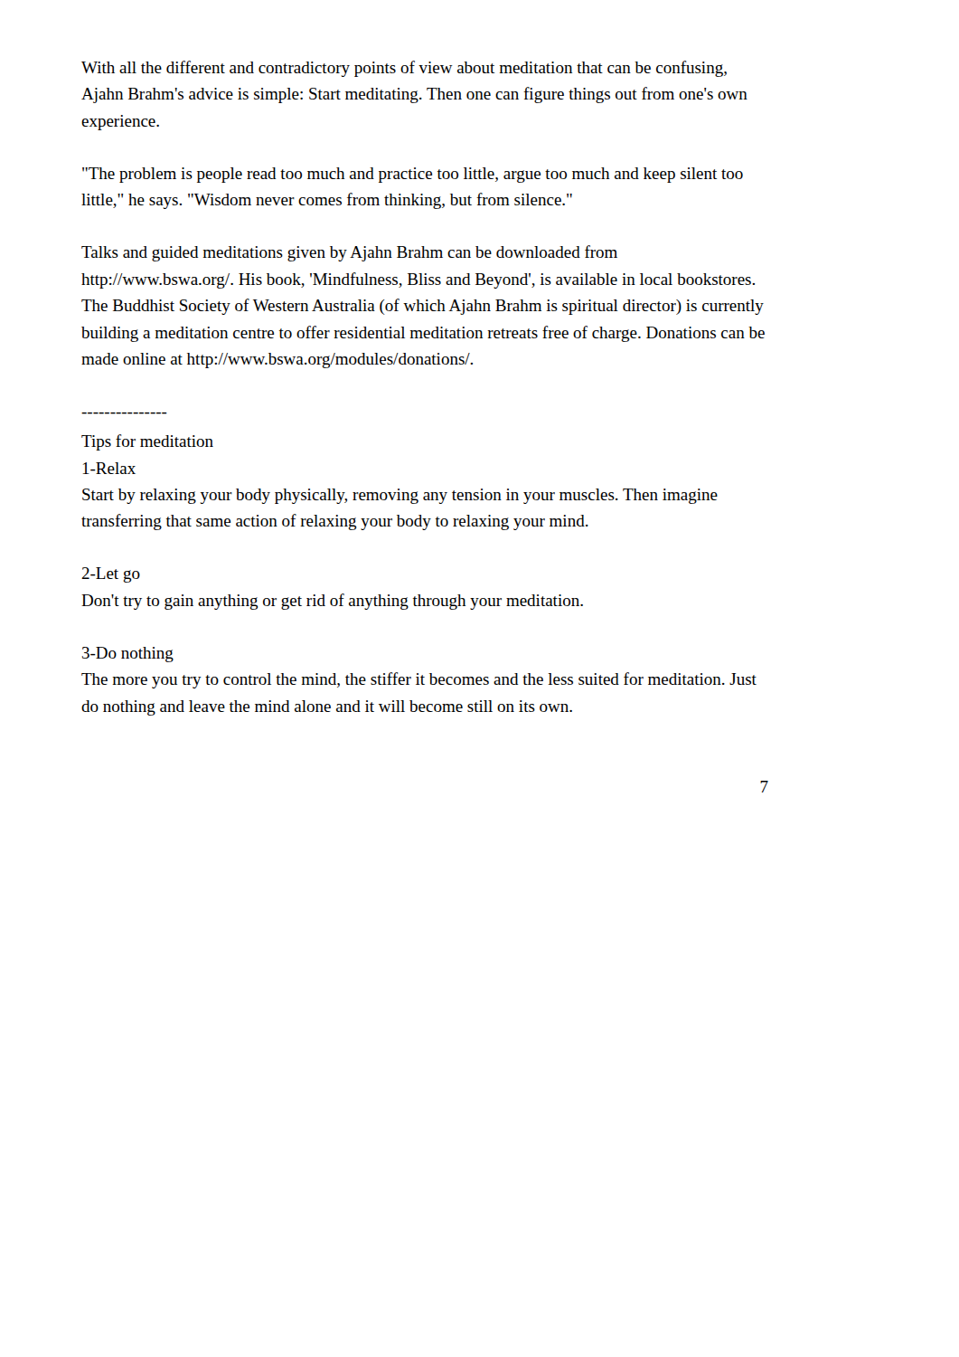With all the different and contradictory points of view about meditation that can be confusing, Ajahn Brahm's advice is simple: Start meditating. Then one can figure things out from one's own experience.
"The problem is people read too much and practice too little, argue too much and keep silent too little," he says. "Wisdom never comes from thinking, but from silence."
Talks and guided meditations given by Ajahn Brahm can be downloaded from http://www.bswa.org/. His book, 'Mindfulness, Bliss and Beyond', is available in local bookstores. The Buddhist Society of Western Australia (of which Ajahn Brahm is spiritual director) is currently building a meditation centre to offer residential meditation retreats free of charge. Donations can be made online at http://www.bswa.org/modules/donations/.
---------------
Tips for meditation
1-Relax
Start by relaxing your body physically, removing any tension in your muscles. Then imagine transferring that same action of relaxing your body to relaxing your mind.
2-Let go
Don't try to gain anything or get rid of anything through your meditation.
3-Do nothing
The more you try to control the mind, the stiffer it becomes and the less suited for meditation. Just do nothing and leave the mind alone and it will become still on its own.
7